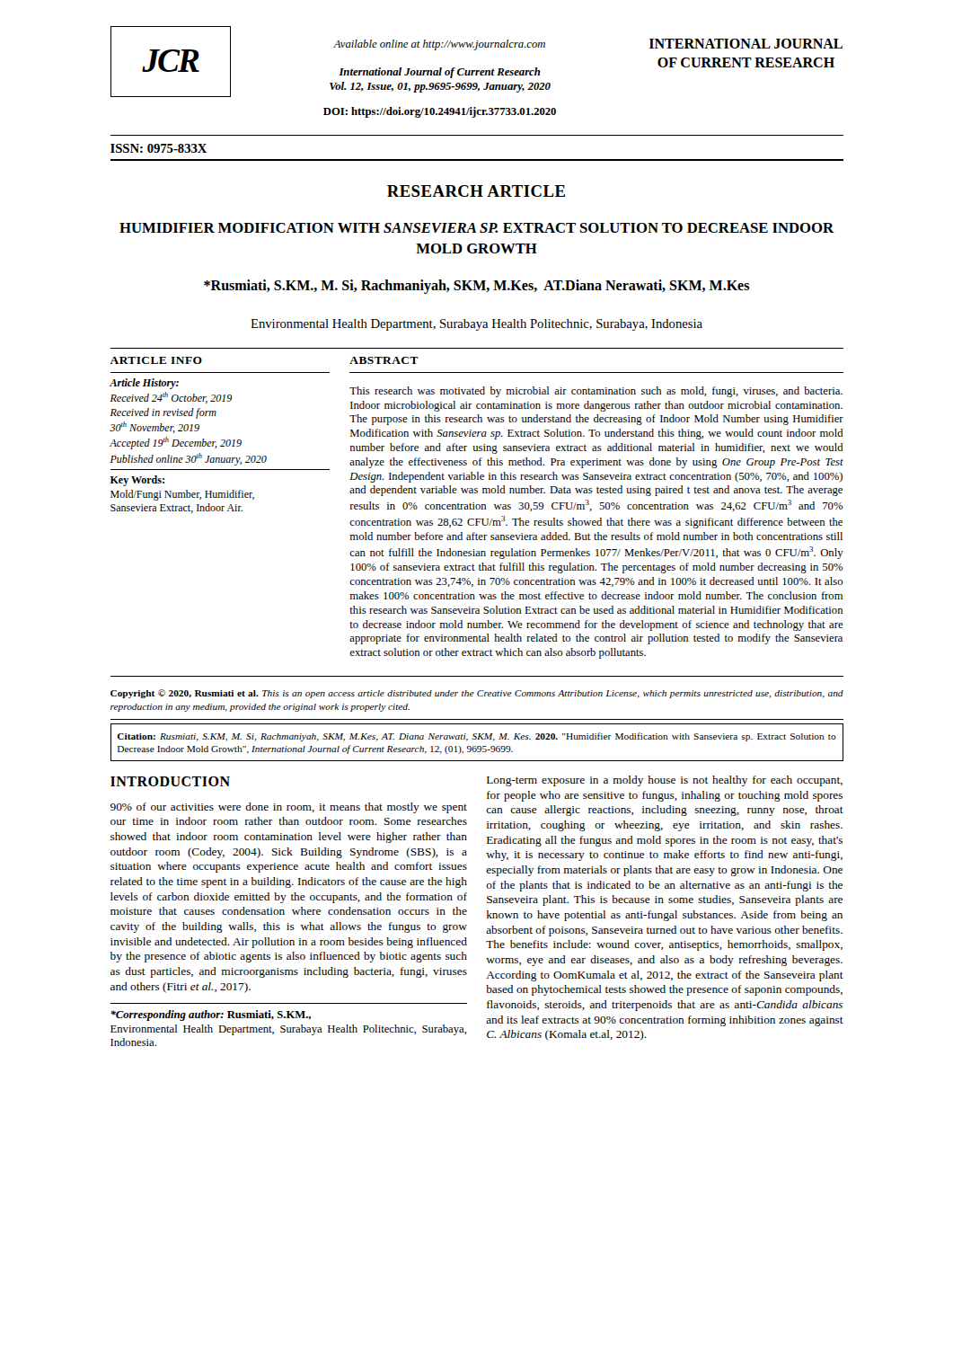JCR
Available online at http://www.journalcra.com
International Journal of Current Research
Vol. 12, Issue, 01, pp.9695-9699, January, 2020
DOI: https://doi.org/10.24941/ijcr.37733.01.2020
INTERNATIONAL JOURNAL
OF CURRENT RESEARCH
ISSN: 0975-833X
RESEARCH ARTICLE
Humidifier Modification with Sanseviera sp. Extract Solution to Decrease Indoor Mold Growth
*Rusmiati, S.KM., M. Si, Rachmaniyah, SKM, M.Kes, AT.Diana Nerawati, SKM, M.Kes
Environmental Health Department, Surabaya Health Politechnic, Surabaya, Indonesia
ARTICLE INFO
Article History:
Received 24th October, 2019
Received in revised form
30th November, 2019
Accepted 19th December, 2019
Published online 30th January, 2020
Key Words:
Mold/Fungi Number, Humidifier,
Sanseviera Extract, Indoor Air.
ABSTRACT
This research was motivated by microbial air contamination such as mold, fungi, viruses, and bacteria. Indoor microbiological air contamination is more dangerous rather than outdoor microbial contamination. The purpose in this research was to understand the decreasing of Indoor Mold Number using Humidifier Modification with Sanseviera sp. Extract Solution. To understand this thing, we would count indoor mold number before and after using sanseviera extract as additional material in humidifier, next we would analyze the effectiveness of this method. Pra experiment was done by using One Group Pre-Post Test Design. Independent variable in this research was Sanseveira extract concentration (50%, 70%, and 100%) and dependent variable was mold number. Data was tested using paired t test and anova test. The average results in 0% concentration was 30,59 CFU/m3, 50% concentration was 24,62 CFU/m3 and 70% concentration was 28,62 CFU/m3. The results showed that there was a significant difference between the mold number before and after sanseviera added. But the results of mold number in both concentrations still can not fulfill the Indonesian regulation Permenkes 1077/ Menkes/Per/V/2011, that was 0 CFU/m3. Only 100% of sanseviera extract that fulfill this regulation. The percentages of mold number decreasing in 50% concentration was 23,74%, in 70% concentration was 42,79% and in 100% it decreased until 100%. It also makes 100% concentration was the most effective to decrease indoor mold number. The conclusion from this research was Sanseveira Solution Extract can be used as additional material in Humidifier Modification to decrease indoor mold number. We recommend for the development of science and technology that are appropriate for environmental health related to the control air pollution tested to modify the Sanseviera extract solution or other extract which can also absorb pollutants.
Copyright © 2020, Rusmiati et al. This is an open access article distributed under the Creative Commons Attribution License, which permits unrestricted use, distribution, and reproduction in any medium, provided the original work is properly cited.
Citation: Rusmiati, S.KM, M. Si, Rachmaniyah, SKM, M.Kes, AT. Diana Nerawati, SKM, M. Kes. 2020. "Humidifier Modification with Sanseviera sp. Extract Solution to Decrease Indoor Mold Growth", International Journal of Current Research, 12, (01), 9695-9699.
INTRODUCTION
90% of our activities were done in room, it means that mostly we spent our time in indoor room rather than outdoor room. Some researches showed that indoor room contamination level were higher rather than outdoor room (Codey, 2004). Sick Building Syndrome (SBS), is a situation where occupants experience acute health and comfort issues related to the time spent in a building. Indicators of the cause are the high levels of carbon dioxide emitted by the occupants, and the formation of moisture that causes condensation where condensation occurs in the cavity of the building walls, this is what allows the fungus to grow invisible and undetected. Air pollution in a room besides being influenced by the presence of abiotic agents is also influenced by biotic agents such as dust particles, and microorganisms including bacteria, fungi, viruses and others (Fitri et al., 2017).
*Corresponding author: Rusmiati, S.KM.,
Environmental Health Department, Surabaya Health Politechnic, Surabaya, Indonesia.
Long-term exposure in a moldy house is not healthy for each occupant, for people who are sensitive to fungus, inhaling or touching mold spores can cause allergic reactions, including sneezing, runny nose, throat irritation, coughing or wheezing, eye irritation, and skin rashes. Eradicating all the fungus and mold spores in the room is not easy, that's why, it is necessary to continue to make efforts to find new anti-fungi, especially from materials or plants that are easy to grow in Indonesia. One of the plants that is indicated to be an alternative as an anti-fungi is the Sanseveira plant. This is because in some studies, Sanseveira plants are known to have potential as anti-fungal substances. Aside from being an absorbent of poisons, Sanseveira turned out to have various other benefits. The benefits include: wound cover, antiseptics, hemorrhoids, smallpox, worms, eye and ear diseases, and also as a body refreshing beverages. According to OomKumala et al, 2012, the extract of the Sanseveira plant based on phytochemical tests showed the presence of saponin compounds, flavonoids, steroids, and triterpenoids that are as anti-Candida albicans and its leaf extracts at 90% concentration forming inhibition zones against C. Albicans (Komala et.al, 2012).